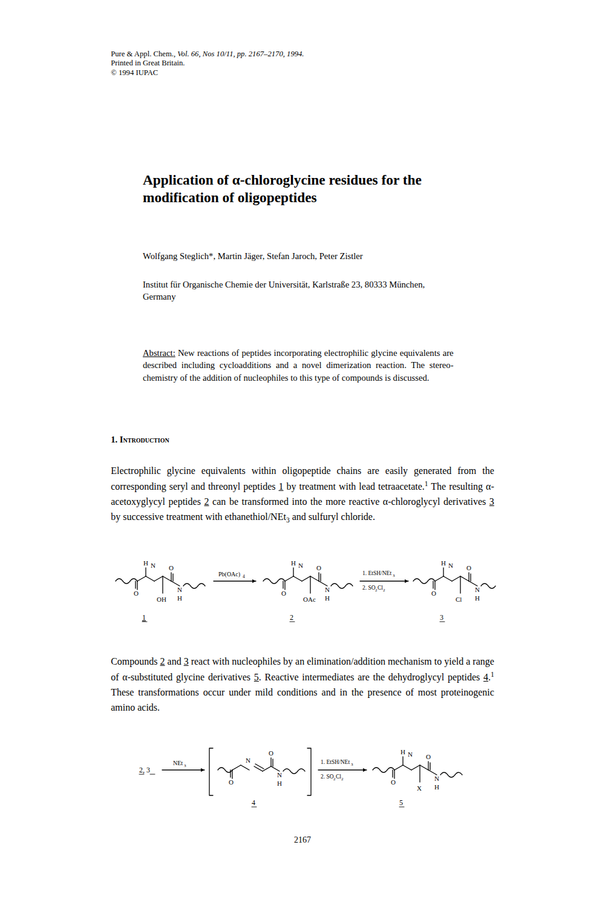Pure & Appl. Chem., Vol. 66, Nos 10/11, pp. 2167–2170, 1994.
Printed in Great Britain.
© 1994 IUPAC
Application of α-chloroglycine residues for the
modification of oligopeptides
Wolfgang Steglich*, Martin Jäger, Stefan Jaroch, Peter Zistler
Institut für Organische Chemie der Universität, Karlstraße 23, 80333 München,
Germany
Abstract: New reactions of peptides incorporating electrophilic glycine equivalents are described including cycloadditions and a novel dimerization reaction. The stereo­chemistry of the addition of nucleophiles to this type of compounds is discussed.
1. Introduction
Electrophilic glycine equivalents within oligopeptide chains are easily generated from the corresponding seryl and threonyl peptides 1 by treatment with lead tetraacetate.1 The resulting α-acetoxyglycyl peptides 2 can be transformed into the more reactive α-chloroglycyl derivatives 3 by successive treatment with ethanethiol/NEt3 and sulfuryl chloride.
H N O O N H OH 1 Pb(OAc) 4 H N O O N H OAc 2 1. EtSH/NEt 3 2. SO 2 Cl 2 H N O O N H Cl 3
Compounds 2 and 3 react with nucleophiles by an elimination/addition mechanism to yield a range of α-substituted glycine derivatives 5. Reactive intermediates are the dehydroglycyl peptides 4.1 These transformations occur under mild conditions and in the presence of most proteinogenic amino acids.
2, 3 NEt 3 N O O N H 4 1. EtSH/NEt 3 2. SO 2 Cl 2 H N O O N H X 5
2167